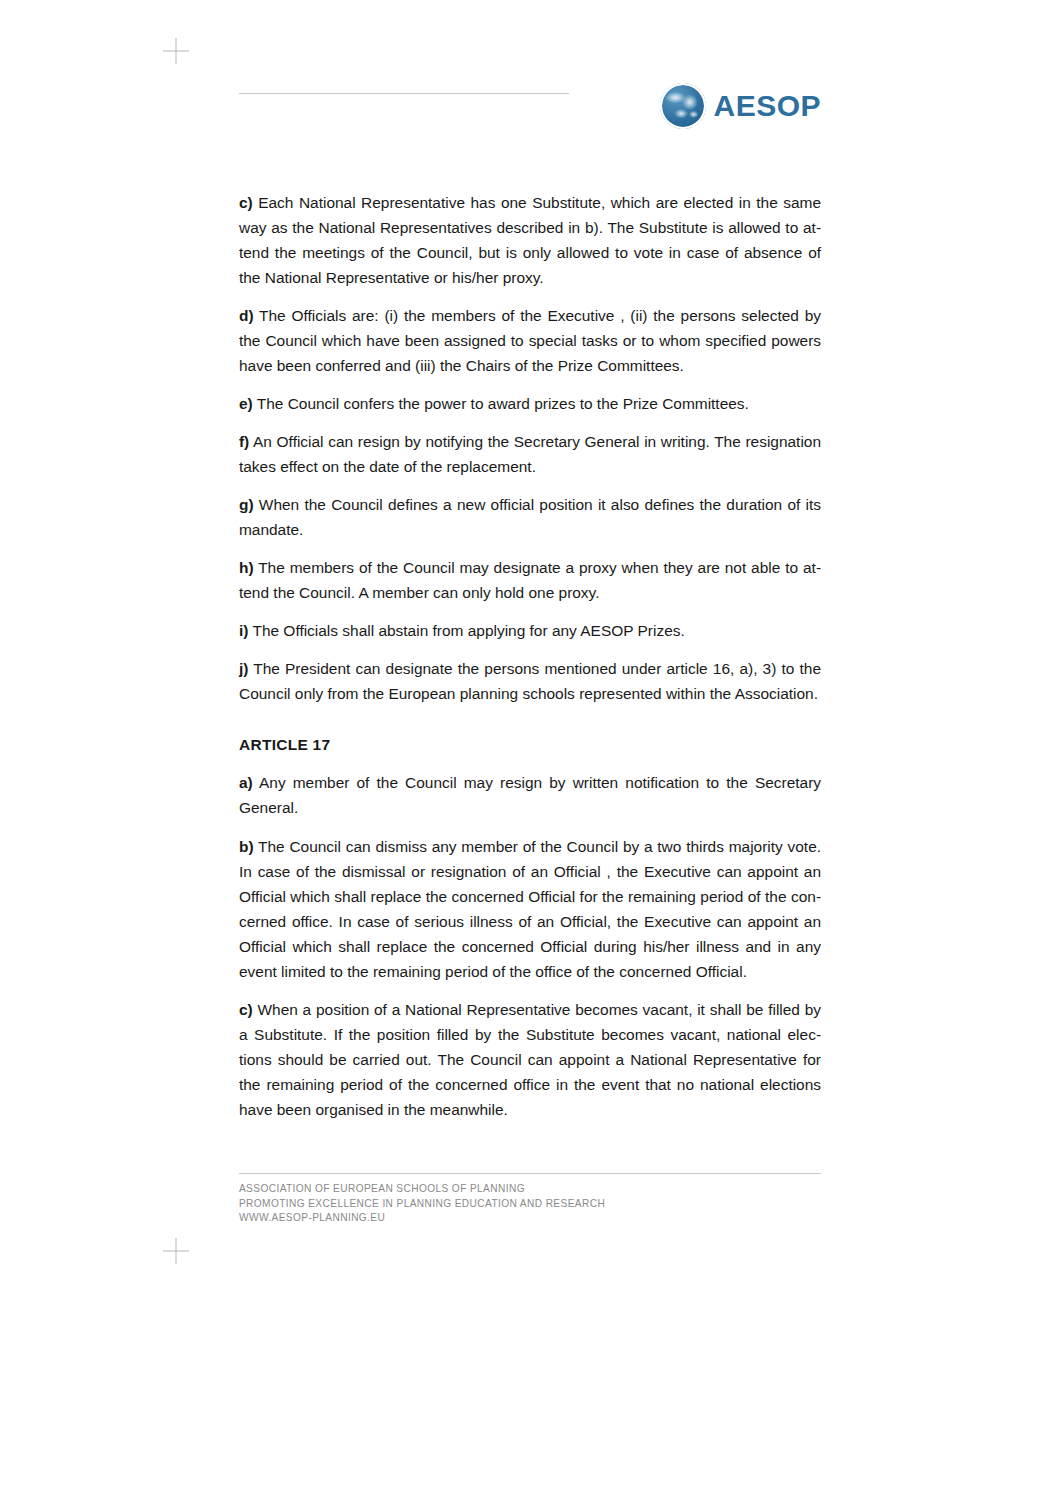AESOP
c) Each National Representative has one Substitute, which are elected in the same way as the National Representatives described in b). The Substitute is allowed to attend the meetings of the Council, but is only allowed to vote in case of absence of the National Representative or his/her proxy.
d) The Officials are: (i) the members of the Executive , (ii) the persons selected by the Council which have been assigned to special tasks or to whom specified powers have been conferred and (iii) the Chairs of the Prize Committees.
e) The Council confers the power to award prizes to the Prize Committees.
f) An Official can resign by notifying the Secretary General in writing. The resignation takes effect on the date of the replacement.
g) When the Council defines a new official position it also defines the duration of its mandate.
h) The members of the Council may designate a proxy when they are not able to attend the Council. A member can only hold one proxy.
i) The Officials shall abstain from applying for any AESOP Prizes.
j) The President can designate the persons mentioned under article 16, a), 3) to the Council only from the European planning schools represented within the Association.
ARTICLE 17
a) Any member of the Council may resign by written notification to the Secretary General.
b) The Council can dismiss any member of the Council by a two thirds majority vote. In case of the dismissal or resignation of an Official , the Executive can appoint an Official which shall replace the concerned Official for the remaining period of the concerned office. In case of serious illness of an Official, the Executive can appoint an Official which shall replace the concerned Official during his/her illness and in any event limited to the remaining period of the office of the concerned Official.
c) When a position of a National Representative becomes vacant, it shall be filled by a Substitute. If the position filled by the Substitute becomes vacant, national elections should be carried out. The Council can appoint a National Representative for the remaining period of the concerned office in the event that no national elections have been organised in the meanwhile.
Association of European Schools of Planning
Promoting Excellence in Planning Education and Research
www.aesop-planning.eu